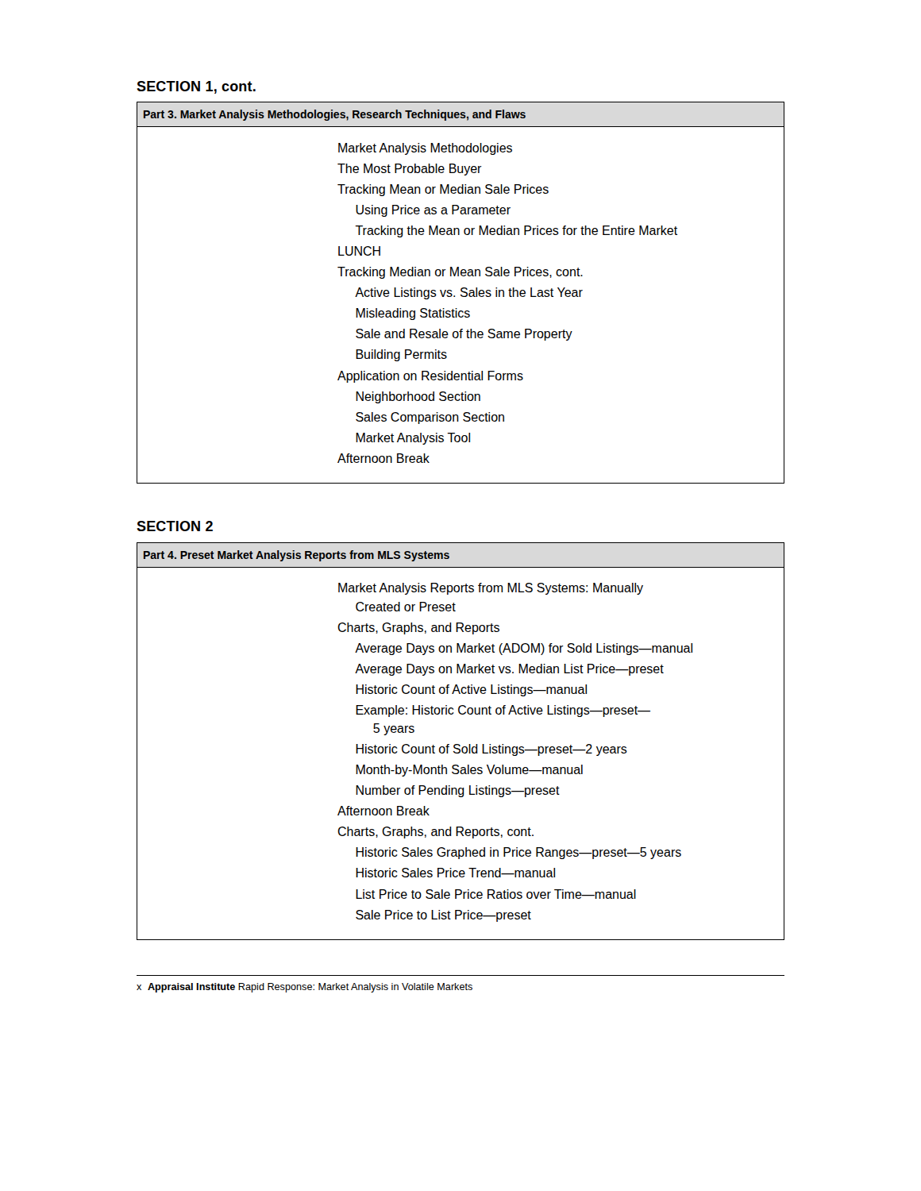SECTION 1, cont.
Part 3. Market Analysis Methodologies, Research Techniques, and Flaws
| | Market Analysis Methodologies The Most Probable Buyer Tracking Mean or Median Sale Prices Using Price as a Parameter Tracking the Mean or Median Prices for the Entire Market LUNCH Tracking Median or Mean Sale Prices, cont. Active Listings vs. Sales in the Last Year Misleading Statistics Sale and Resale of the Same Property Building Permits Application on Residential Forms Neighborhood Section Sales Comparison Section Market Analysis Tool Afternoon Break |
SECTION 2
Part 4. Preset Market Analysis Reports from MLS Systems
| | Market Analysis Reports from MLS Systems: Manually Created or Preset Charts, Graphs, and Reports Average Days on Market (ADOM) for Sold Listings—manual Average Days on Market vs. Median List Price—preset Historic Count of Active Listings—manual Example: Historic Count of Active Listings—preset— 5 years Historic Count of Sold Listings—preset—2 years Month-by-Month Sales Volume—manual Number of Pending Listings—preset Afternoon Break Charts, Graphs, and Reports, cont. Historic Sales Graphed in Price Ranges—preset—5 years Historic Sales Price Trend—manual List Price to Sale Price Ratios over Time—manual Sale Price to List Price—preset |
x Appraisal Institute Rapid Response: Market Analysis in Volatile Markets